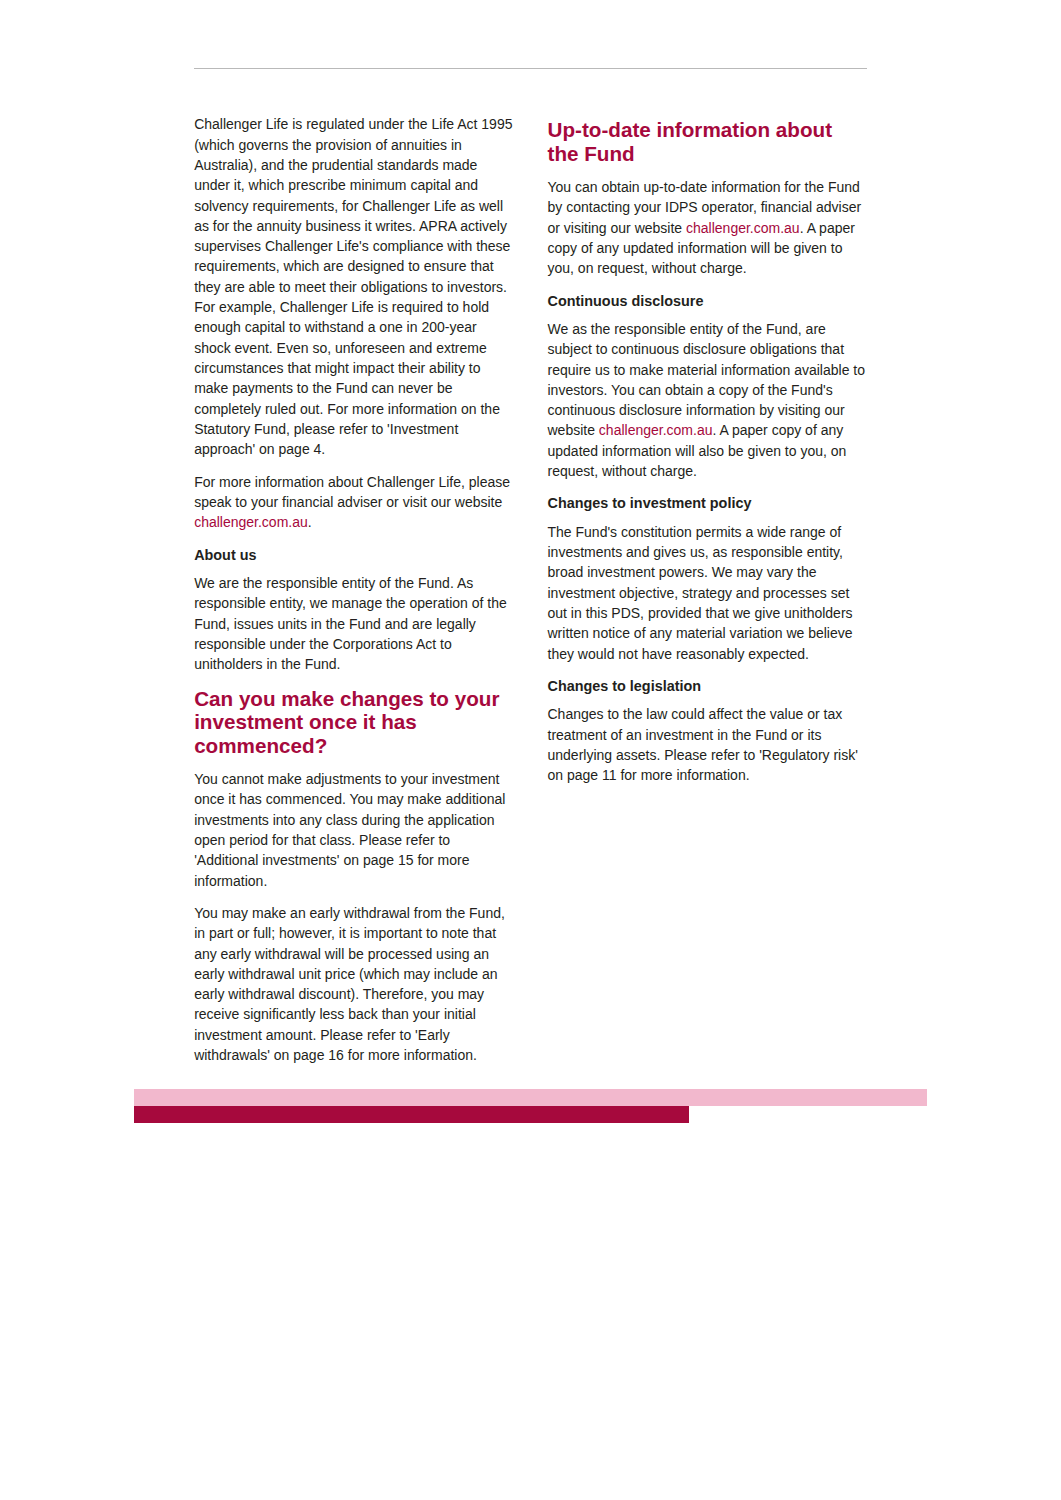Challenger Life is regulated under the Life Act 1995 (which governs the provision of annuities in Australia), and the prudential standards made under it, which prescribe minimum capital and solvency requirements, for Challenger Life as well as for the annuity business it writes. APRA actively supervises Challenger Life's compliance with these requirements, which are designed to ensure that they are able to meet their obligations to investors. For example, Challenger Life is required to hold enough capital to withstand a one in 200-year shock event. Even so, unforeseen and extreme circumstances that might impact their ability to make payments to the Fund can never be completely ruled out. For more information on the Statutory Fund, please refer to 'Investment approach' on page 4.
For more information about Challenger Life, please speak to your financial adviser or visit our website challenger.com.au.
About us
We are the responsible entity of the Fund. As responsible entity, we manage the operation of the Fund, issues units in the Fund and are legally responsible under the Corporations Act to unitholders in the Fund.
Can you make changes to your investment once it has commenced?
You cannot make adjustments to your investment once it has commenced. You may make additional investments into any class during the application open period for that class. Please refer to 'Additional investments' on page 15 for more information.
You may make an early withdrawal from the Fund, in part or full; however, it is important to note that any early withdrawal will be processed using an early withdrawal unit price (which may include an early withdrawal discount). Therefore, you may receive significantly less back than your initial investment amount. Please refer to 'Early withdrawals' on page 16 for more information.
Up-to-date information about the Fund
You can obtain up-to-date information for the Fund by contacting your IDPS operator, financial adviser or visiting our website challenger.com.au. A paper copy of any updated information will be given to you, on request, without charge.
Continuous disclosure
We as the responsible entity of the Fund, are subject to continuous disclosure obligations that require us to make material information available to investors. You can obtain a copy of the Fund's continuous disclosure information by visiting our website challenger.com.au. A paper copy of any updated information will also be given to you, on request, without charge.
Changes to investment policy
The Fund's constitution permits a wide range of investments and gives us, as responsible entity, broad investment powers. We may vary the investment objective, strategy and processes set out in this PDS, provided that we give unitholders written notice of any material variation we believe they would not have reasonably expected.
Changes to legislation
Changes to the law could affect the value or tax treatment of an investment in the Fund or its underlying assets. Please refer to 'Regulatory risk' on page 11 for more information.
Challenger Guaranteed Pension Fund (for IDPS investors) 9